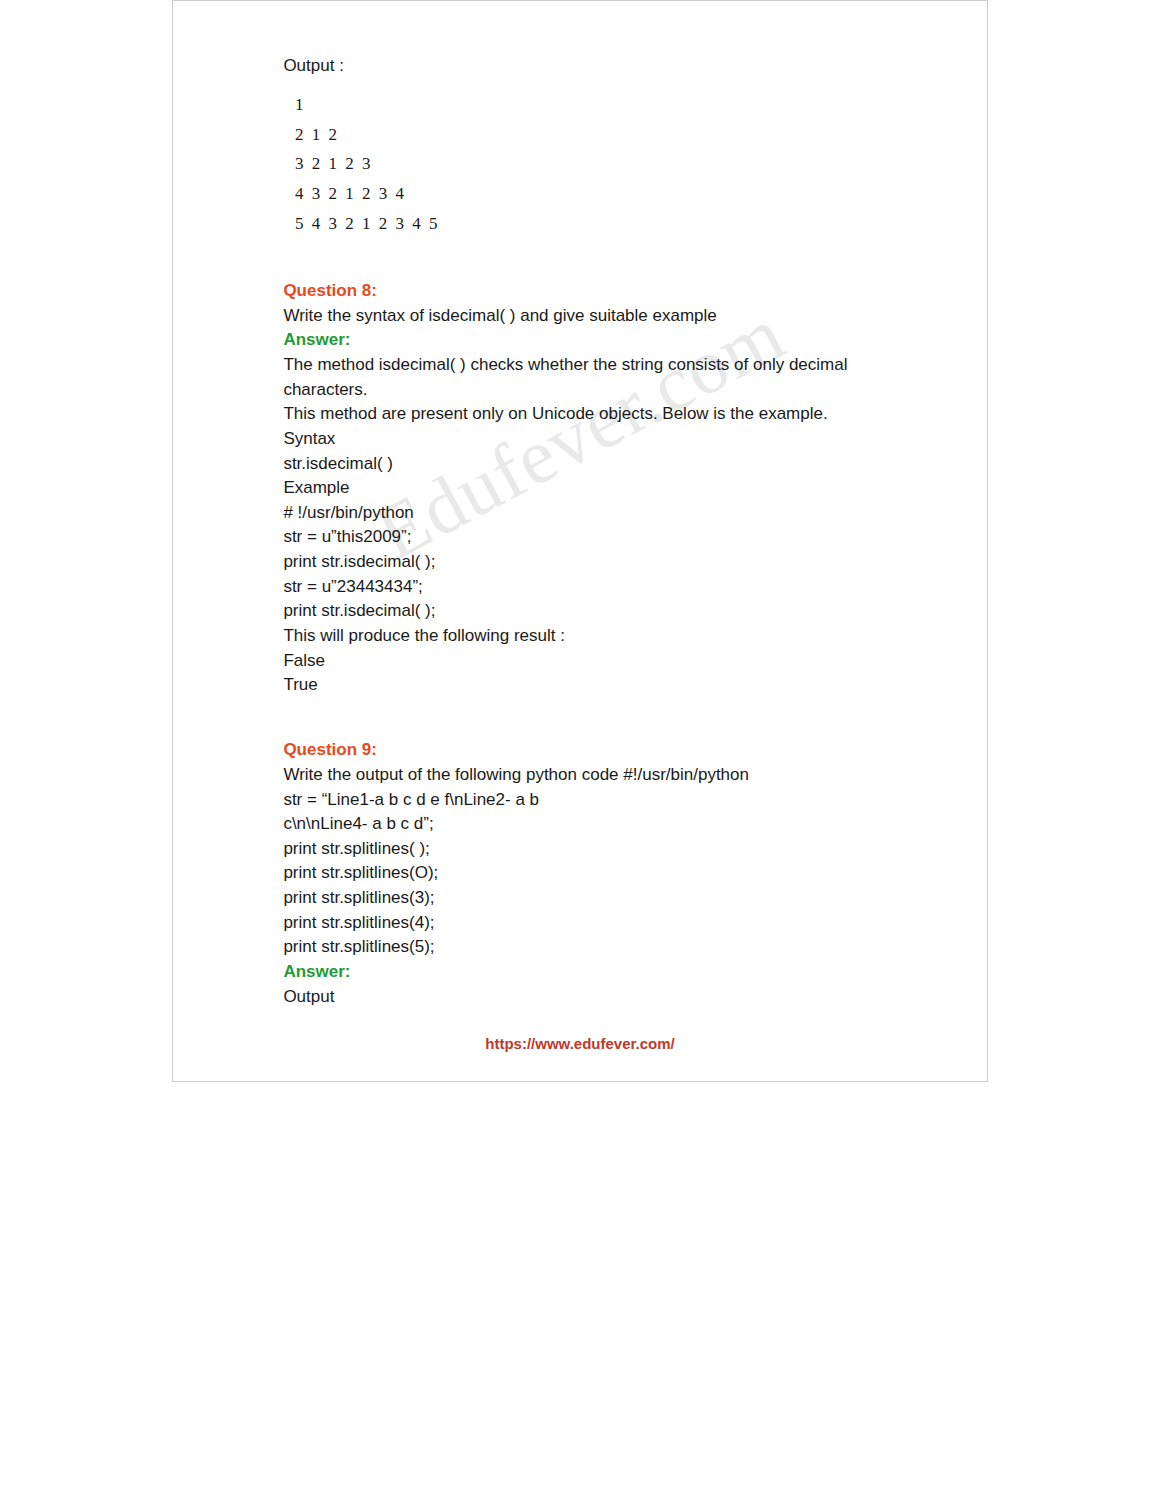Edufever.com
Output :
1
2 1 2
3 2 1 2 3
4 3 2 1 2 3 4
5 4 3 2 1 2 3 4 5
Question 8:
Write the syntax of isdecimal( ) and give suitable example
Answer:
The method isdecimal( ) checks whether the string consists of only decimal characters.
This method are present only on Unicode objects. Below is the example.
Syntax
str.isdecimal( )
Example
# !/usr/bin/python
str = u”this2009”;
print str.isdecimal( );
str = u”23443434”;
print str.isdecimal( );
This will produce the following result :
False
True
Question 9:
Write the output of the following python code #!/usr/bin/python
str = “Line1-a b c d e f\nLine2- a b
c\n\nLine4- a b c d”;
print str.splitlines( );
print str.splitlines(O);
print str.splitlines(3);
print str.splitlines(4);
print str.splitlines(5);
Answer:
Output
https://www.edufever.com/